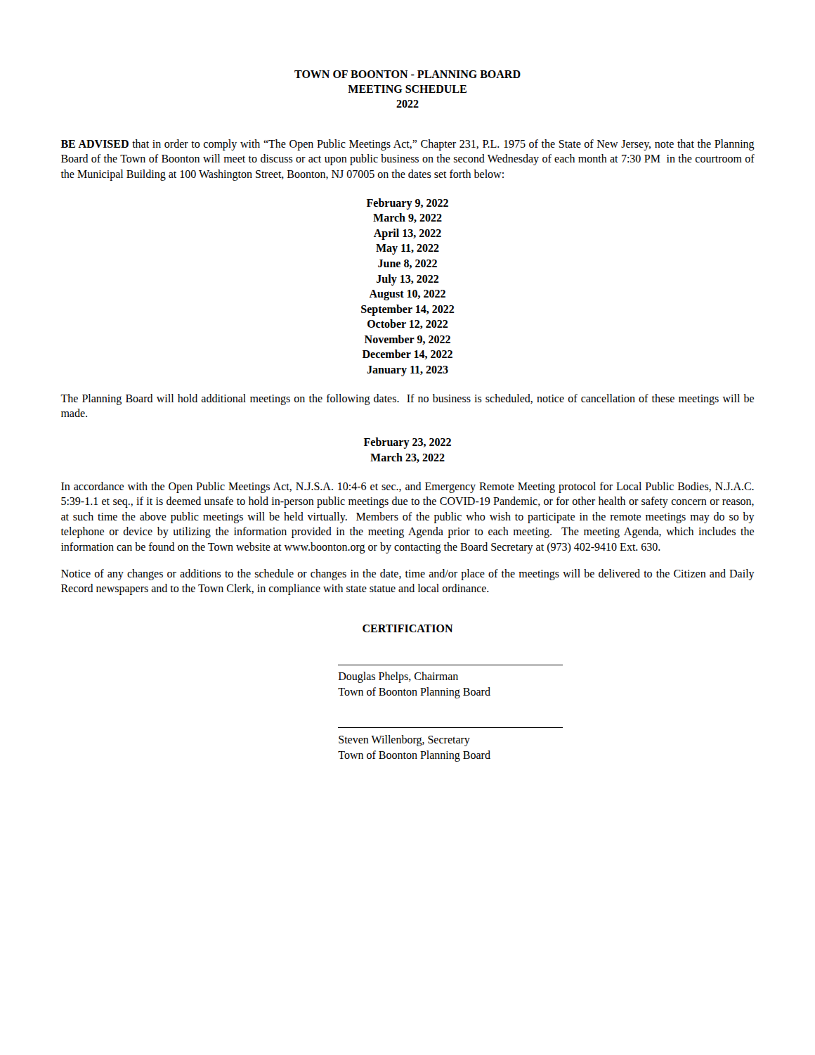TOWN OF BOONTON - PLANNING BOARD MEETING SCHEDULE 2022
BE ADVISED that in order to comply with “The Open Public Meetings Act,” Chapter 231, P.L. 1975 of the State of New Jersey, note that the Planning Board of the Town of Boonton will meet to discuss or act upon public business on the second Wednesday of each month at 7:30 PM in the courtroom of the Municipal Building at 100 Washington Street, Boonton, NJ 07005 on the dates set forth below:
February 9, 2022 March 9, 2022 April 13, 2022 May 11, 2022 June 8, 2022 July 13, 2022 August 10, 2022 September 14, 2022 October 12, 2022 November 9, 2022 December 14, 2022 January 11, 2023
The Planning Board will hold additional meetings on the following dates. If no business is scheduled, notice of cancellation of these meetings will be made.
February 23, 2022 March 23, 2022
In accordance with the Open Public Meetings Act, N.J.S.A. 10:4-6 et sec., and Emergency Remote Meeting protocol for Local Public Bodies, N.J.A.C. 5:39-1.1 et seq., if it is deemed unsafe to hold in-person public meetings due to the COVID-19 Pandemic, or for other health or safety concern or reason, at such time the above public meetings will be held virtually. Members of the public who wish to participate in the remote meetings may do so by telephone or device by utilizing the information provided in the meeting Agenda prior to each meeting. The meeting Agenda, which includes the information can be found on the Town website at www.boonton.org or by contacting the Board Secretary at (973) 402-9410 Ext. 630.
Notice of any changes or additions to the schedule or changes in the date, time and/or place of the meetings will be delivered to the Citizen and Daily Record newspapers and to the Town Clerk, in compliance with state statue and local ordinance.
CERTIFICATION
Douglas Phelps, Chairman
Town of Boonton Planning Board
Steven Willenborg, Secretary
Town of Boonton Planning Board